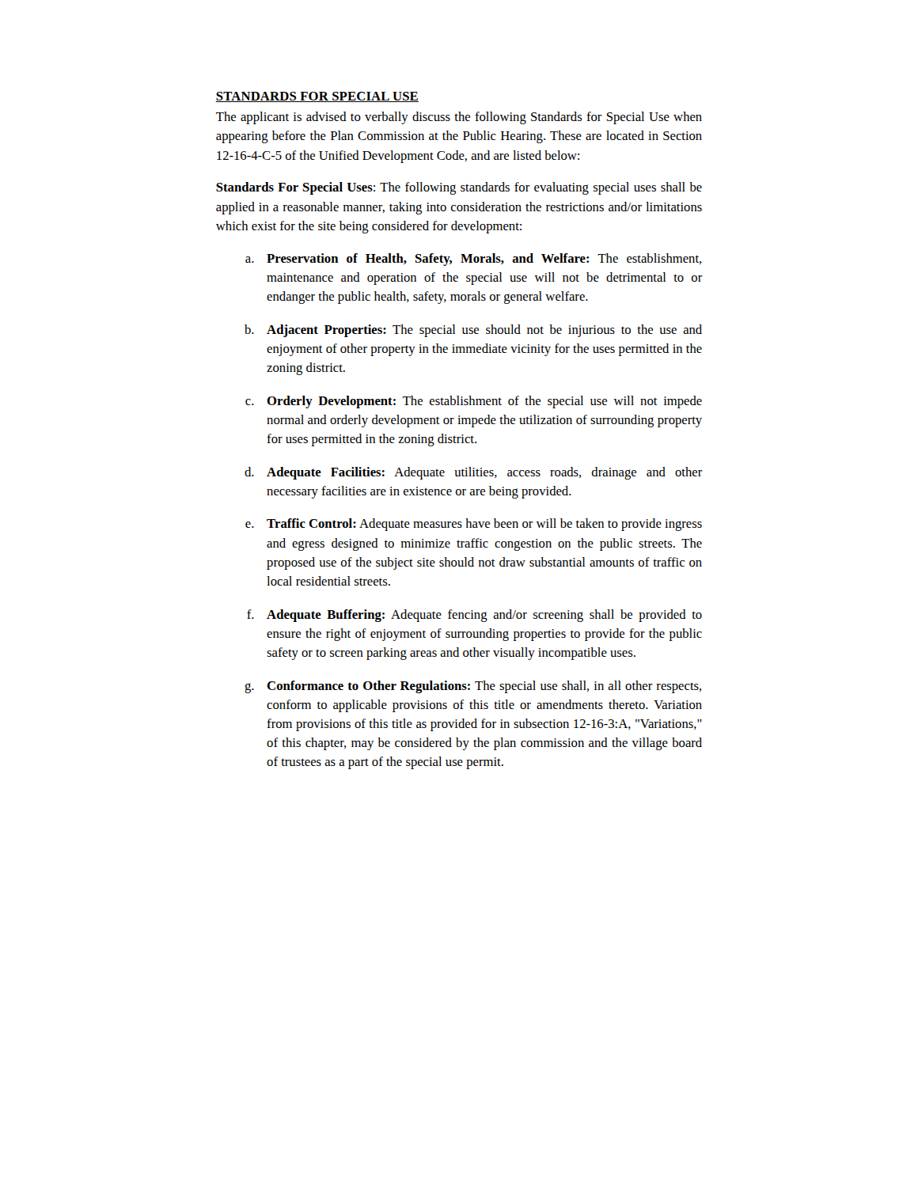STANDARDS FOR SPECIAL USE
The applicant is advised to verbally discuss the following Standards for Special Use when appearing before the Plan Commission at the Public Hearing. These are located in Section 12-16-4-C-5 of the Unified Development Code, and are listed below:
Standards For Special Uses: The following standards for evaluating special uses shall be applied in a reasonable manner, taking into consideration the restrictions and/or limitations which exist for the site being considered for development:
Preservation of Health, Safety, Morals, and Welfare: The establishment, maintenance and operation of the special use will not be detrimental to or endanger the public health, safety, morals or general welfare.
Adjacent Properties: The special use should not be injurious to the use and enjoyment of other property in the immediate vicinity for the uses permitted in the zoning district.
Orderly Development: The establishment of the special use will not impede normal and orderly development or impede the utilization of surrounding property for uses permitted in the zoning district.
Adequate Facilities: Adequate utilities, access roads, drainage and other necessary facilities are in existence or are being provided.
Traffic Control: Adequate measures have been or will be taken to provide ingress and egress designed to minimize traffic congestion on the public streets. The proposed use of the subject site should not draw substantial amounts of traffic on local residential streets.
Adequate Buffering: Adequate fencing and/or screening shall be provided to ensure the right of enjoyment of surrounding properties to provide for the public safety or to screen parking areas and other visually incompatible uses.
Conformance to Other Regulations: The special use shall, in all other respects, conform to applicable provisions of this title or amendments thereto. Variation from provisions of this title as provided for in subsection 12-16-3:A, "Variations," of this chapter, may be considered by the plan commission and the village board of trustees as a part of the special use permit.